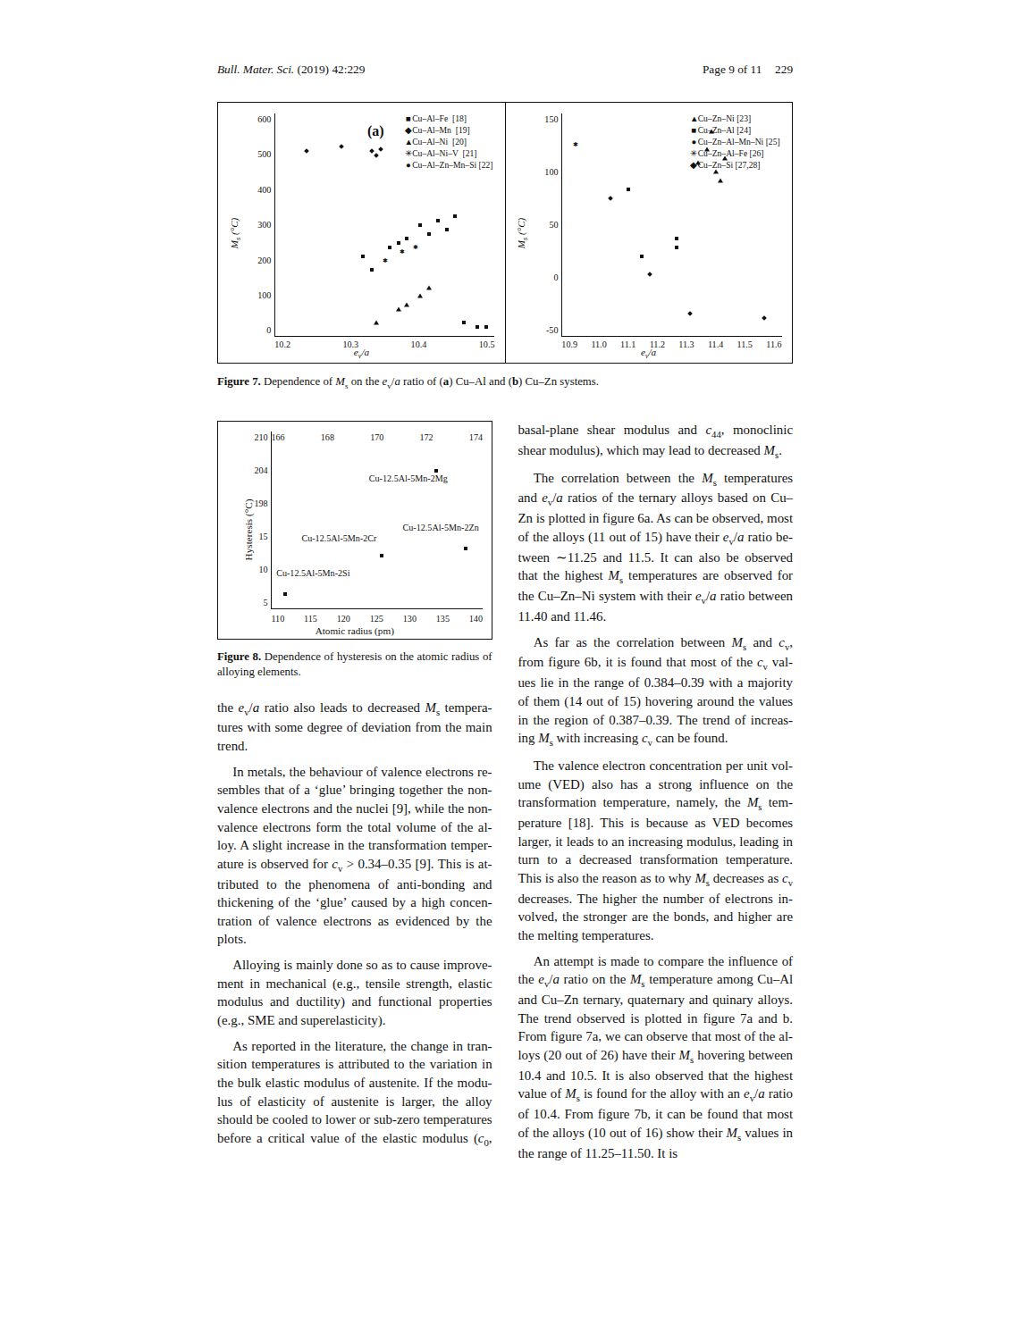Bull. Mater. Sci. (2019) 42:229
Page 9 of 11229
(a)
■Cu–Al–Fe [18]
◆Cu–Al–Mn [19]
▲Cu–Al–Ni [20]
✳Cu–Al–Ni–V [21]
●Cu–Al–Zn–Mn–Si [22]
Ms (°C)
600
500
400
300
200
100
0
10.2
10.3
10.4
10.5
ev/a
▲Cu–Zn–Ni [23]
■Cu–Zn–Al [24]
●Cu–Zn–Al–Mn–Ni [25]
✳Cu–Zn–Al–Fe [26]
◆Cu–Zn–Si [27,28]
Ms (°C)
150
100
50
0
-50
10.9
11.0
11.1
11.2
11.3
11.4
11.5
11.6
ev/a
Figure 7. Dependence of Ms on the ev/a ratio of (a) Cu–Al and (b) Cu–Zn systems.
Hysteresis (°C)
210
204
198
15
10
5
Cu-12.5Al-5Mn-2Mg
Cu-12.5Al-5Mn-2Zn
Cu-12.5Al-5Mn-2Cr
Cu-12.5Al-5Mn-2Si
110
115
120
125
130
135
140
Atomic radius (pm)
166
168
170
172
174
Figure 8. Dependence of hysteresis on the atomic radius of alloying elements.
the ev/a ratio also leads to decreased Ms temperatures with some degree of deviation from the main trend.
In metals, the behaviour of valence electrons resembles that of a ‘glue’ bringing together the non-valence electrons and the nuclei [9], while the non-valence electrons form the total volume of the alloy. A slight increase in the transformation temperature is observed for cv > 0.34–0.35 [9]. This is attributed to the phenomena of anti-bonding and thickening of the ‘glue’ caused by a high concentration of valence electrons as evidenced by the plots.
Alloying is mainly done so as to cause improvement in mechanical (e.g., tensile strength, elastic modulus and ductility) and functional properties (e.g., SME and superelasticity).
As reported in the literature, the change in transition temperatures is attributed to the variation in the bulk elastic modulus of austenite. If the modulus of elasticity of austenite is larger, the alloy should be cooled to lower or sub-zero temperatures before a critical value of the elastic modulus (c0, basal-plane shear modulus and c44, monoclinic shear modulus), which may lead to decreased Ms.
The correlation between the Ms temperatures and ev/a ratios of the ternary alloys based on Cu–Zn is plotted in figure 6a. As can be observed, most of the alloys (11 out of 15) have their ev/a ratio between ∼11.25 and 11.5. It can also be observed that the highest Ms temperatures are observed for the Cu–Zn–Ni system with their ev/a ratio between 11.40 and 11.46.
As far as the correlation between Ms and cv, from figure 6b, it is found that most of the cv values lie in the range of 0.384–0.39 with a majority of them (14 out of 15) hovering around the values in the region of 0.387–0.39. The trend of increasing Ms with increasing cv can be found.
The valence electron concentration per unit volume (VED) also has a strong influence on the transformation temperature, namely, the Ms temperature [18]. This is because as VED becomes larger, it leads to an increasing modulus, leading in turn to a decreased transformation temperature. This is also the reason as to why Ms decreases as cv decreases. The higher the number of electrons involved, the stronger are the bonds, and higher are the melting temperatures.
An attempt is made to compare the influence of the ev/a ratio on the Ms temperature among Cu–Al and Cu–Zn ternary, quaternary and quinary alloys. The trend observed is plotted in figure 7a and b. From figure 7a, we can observe that most of the alloys (20 out of 26) have their Ms hovering between 10.4 and 10.5. It is also observed that the highest value of Ms is found for the alloy with an ev/a ratio of 10.4. From figure 7b, it can be found that most of the alloys (10 out of 16) show their Ms values in the range of 11.25–11.50. It is